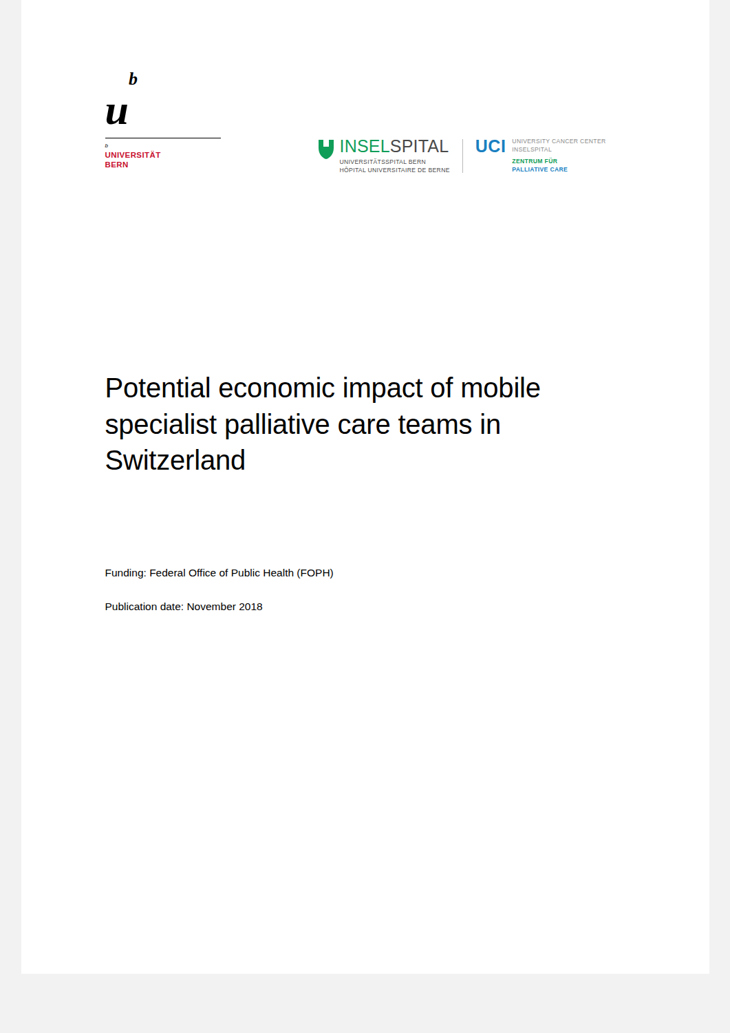ub
b Universität
Bern
INSEL SPITAL
UNIVERSITÄTSSPITAL BERN
HÔPITAL UNIVERSITAIRE DE BERNE
UCI
UNIVERSITY CANCER CENTER
INSELSPITAL ZENTRUM FÜR
PALLIATIVE CARE
Potential economic impact of mobile specialist palliative care teams in Switzerland
Funding: Federal Office of Public Health (FOPH)
Publication date: November 2018